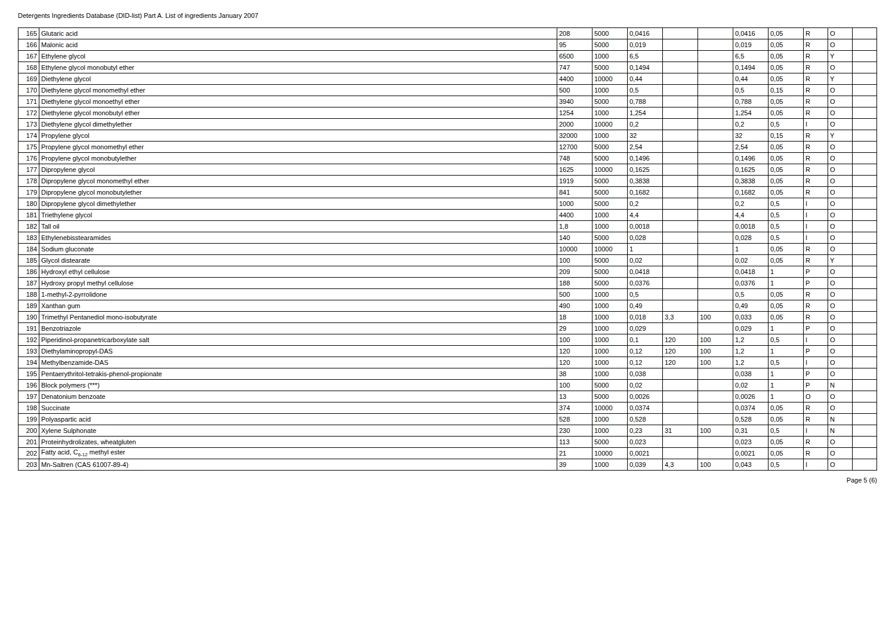Detergents Ingredients Database (DID-list) Part A. List of ingredients January 2007
| 165 | Glutaric acid | 208 | 5000 | 0,0416 | | | 0,0416 | 0,05 | R | O | |
| 166 | Malonic acid | 95 | 5000 | 0,019 | | | 0,019 | 0,05 | R | O | |
| 167 | Ethylene glycol | 6500 | 1000 | 6,5 | | | 6,5 | 0,05 | R | Y | |
| 168 | Ethylene glycol monobutyl ether | 747 | 5000 | 0,1494 | | | 0,1494 | 0,05 | R | O | |
| 169 | Diethylene glycol | 4400 | 10000 | 0,44 | | | 0,44 | 0,05 | R | Y | |
| 170 | Diethylene glycol monomethyl ether | 500 | 1000 | 0,5 | | | 0,5 | 0,15 | R | O | |
| 171 | Diethylene glycol monoethyl ether | 3940 | 5000 | 0,788 | | | 0,788 | 0,05 | R | O | |
| 172 | Diethylene glycol monobutyl ether | 1254 | 1000 | 1,254 | | | 1,254 | 0,05 | R | O | |
| 173 | Diethylene glycol dimethylether | 2000 | 10000 | 0,2 | | | 0,2 | 0,5 | I | O | |
| 174 | Propylene glycol | 32000 | 1000 | 32 | | | 32 | 0,15 | R | Y | |
| 175 | Propylene glycol monomethyl ether | 12700 | 5000 | 2,54 | | | 2,54 | 0,05 | R | O | |
| 176 | Propylene glycol monobutylether | 748 | 5000 | 0,1496 | | | 0,1496 | 0,05 | R | O | |
| 177 | Dipropylene glycol | 1625 | 10000 | 0,1625 | | | 0,1625 | 0,05 | R | O | |
| 178 | Dipropylene glycol monomethyl ether | 1919 | 5000 | 0,3838 | | | 0,3838 | 0,05 | R | O | |
| 179 | Dipropylene glycol monobutylether | 841 | 5000 | 0,1682 | | | 0,1682 | 0,05 | R | O | |
| 180 | Dipropylene glycol dimethylether | 1000 | 5000 | 0,2 | | | 0,2 | 0,5 | I | O | |
| 181 | Triethylene glycol | 4400 | 1000 | 4,4 | | | 4,4 | 0,5 | I | O | |
| 182 | Tall oil | 1,8 | 1000 | 0,0018 | | | 0,0018 | 0,5 | I | O | |
| 183 | Ethylenebisstearamides | 140 | 5000 | 0,028 | | | 0,028 | 0,5 | I | O | |
| 184 | Sodium gluconate | 10000 | 10000 | 1 | | | 1 | 0,05 | R | O | |
| 185 | Glycol distearate | 100 | 5000 | 0,02 | | | 0,02 | 0,05 | R | Y | |
| 186 | Hydroxyl ethyl cellulose | 209 | 5000 | 0,0418 | | | 0,0418 | 1 | P | O | |
| 187 | Hydroxy propyl methyl cellulose | 188 | 5000 | 0,0376 | | | 0,0376 | 1 | P | O | |
| 188 | 1-methyl-2-pyrrolidone | 500 | 1000 | 0,5 | | | 0,5 | 0,05 | R | O | |
| 189 | Xanthan gum | 490 | 1000 | 0,49 | | | 0,49 | 0,05 | R | O | |
| 190 | Trimethyl Pentanediol mono-isobutyrate | 18 | 1000 | 0,018 | 3,3 | 100 | 0,033 | 0,05 | R | O | |
| 191 | Benzotriazole | 29 | 1000 | 0,029 | | | 0,029 | 1 | P | O | |
| 192 | Piperidinol-propanetricarboxylate salt | 100 | 1000 | 0,1 | 120 | 100 | 1,2 | 0,5 | I | O | |
| 193 | Diethylaminopropyl-DAS | 120 | 1000 | 0,12 | 120 | 100 | 1,2 | 1 | P | O | |
| 194 | Methylbenzamide-DAS | 120 | 1000 | 0,12 | 120 | 100 | 1,2 | 0,5 | I | O | |
| 195 | Pentaerythritol-tetrakis-phenol-propionate | 38 | 1000 | 0,038 | | | 0,038 | 1 | P | O | |
| 196 | Block polymers (***) | 100 | 5000 | 0,02 | | | 0,02 | 1 | P | N | |
| 197 | Denatonium benzoate | 13 | 5000 | 0,0026 | | | 0,0026 | 1 | O | O | |
| 198 | Succinate | 374 | 10000 | 0,0374 | | | 0,0374 | 0,05 | R | O | |
| 199 | Polyaspartic acid | 528 | 1000 | 0,528 | | | 0,528 | 0,05 | R | N | |
| 200 | Xylene Sulphonate | 230 | 1000 | 0,23 | 31 | 100 | 0,31 | 0,5 | I | N | |
| 201 | Proteinhydrolizates, wheatgluten | 113 | 5000 | 0,023 | | | 0,023 | 0,05 | R | O | |
| 202 | Fatty acid, C 6-12 methyl ester | 21 | 10000 | 0,0021 | | | 0,0021 | 0,05 | R | O | |
| 203 | Mn-Saltren (CAS 61007-89-4) | 39 | 1000 | 0,039 | 4,3 | 100 | 0,043 | 0,5 | I | O | |
Page 5 (6)